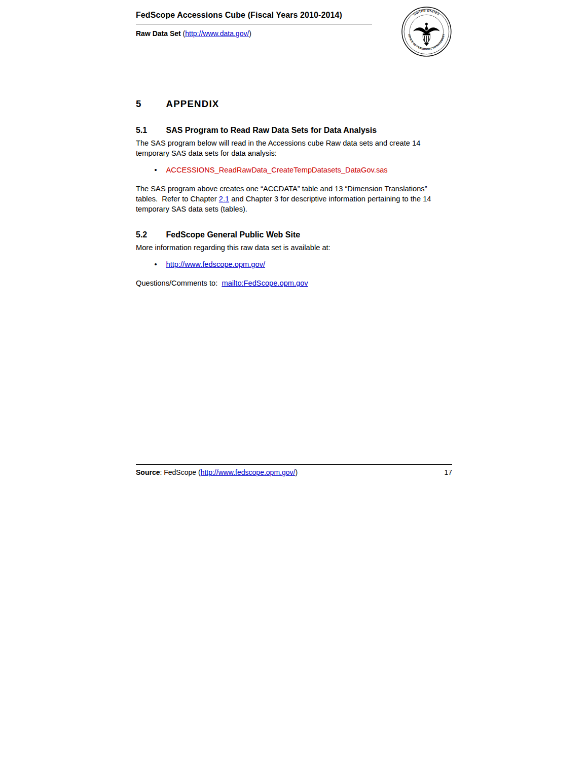FedScope Accessions Cube (Fiscal Years 2010-2014)
Raw Data Set (http://www.data.gov/)
UNITED STATES OFFICE OF PERSONNEL MANAGEMENT
5 APPENDIX
5.1 SAS Program to Read Raw Data Sets for Data Analysis
The SAS program below will read in the Accessions cube Raw data sets and create 14 temporary SAS data sets for data analysis:
ACCESSIONS_ReadRawData_CreateTempDatasets_DataGov.sas
The SAS program above creates one “ACCDATA” table and 13 “Dimension Translations” tables. Refer to Chapter 2.1 and Chapter 3 for descriptive information pertaining to the 14 temporary SAS data sets (tables).
5.2 FedScope General Public Web Site
More information regarding this raw data set is available at:
http://www.fedscope.opm.gov/
Questions/Comments to: mailto:FedScope.opm.gov
Source: FedScope (http://www.fedscope.opm.gov/)
17